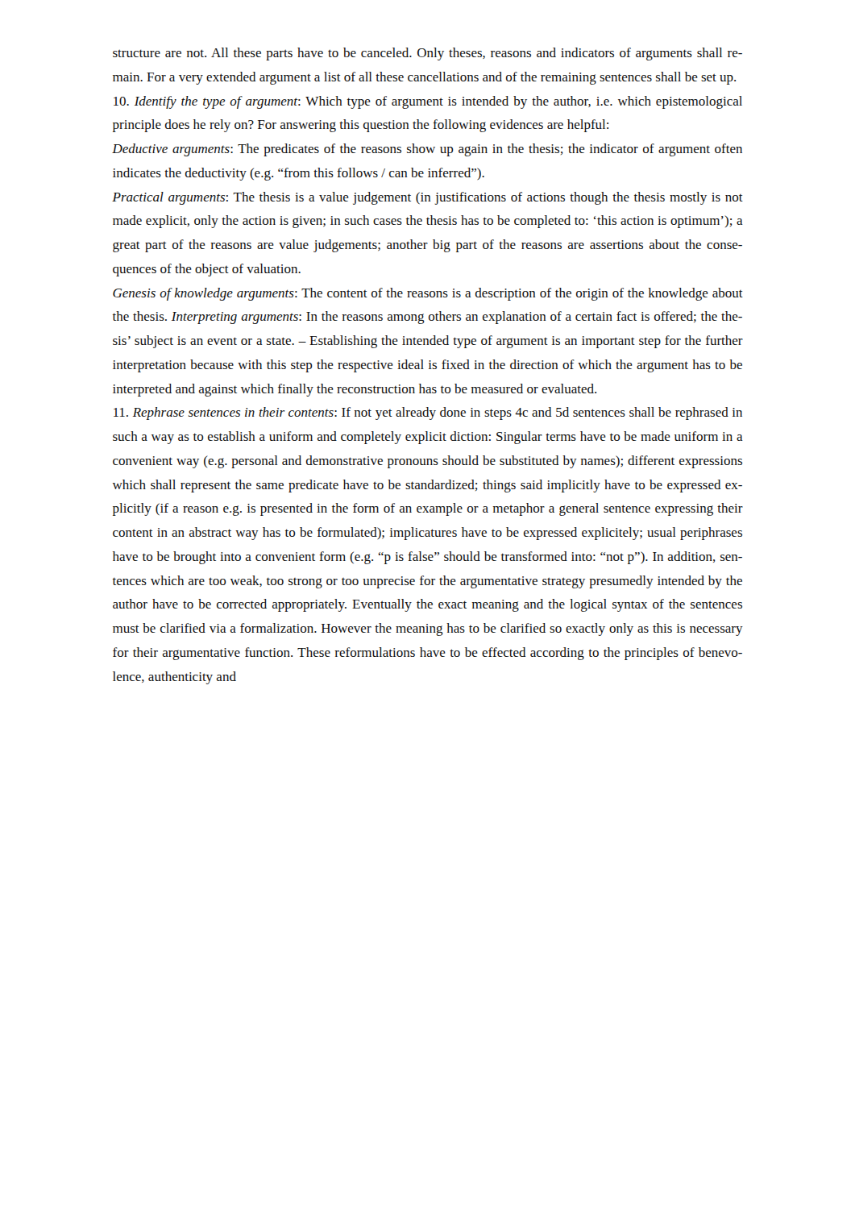structure are not. All these parts have to be canceled. Only theses, reasons and indicators of arguments shall remain. For a very extended argument a list of all these cancellations and of the remaining sentences shall be set up.
10. Identify the type of argument: Which type of argument is intended by the author, i.e. which epistemological principle does he rely on? For answering this question the following evidences are helpful:
Deductive arguments: The predicates of the reasons show up again in the thesis; the indicator of argument often indicates the deductivity (e.g. “from this follows / can be inferred”).
Practical arguments: The thesis is a value judgement (in justifications of actions though the thesis mostly is not made explicit, only the action is given; in such cases the thesis has to be completed to: ‘this action is optimum’); a great part of the reasons are value judgements; another big part of the reasons are assertions about the consequences of the object of valuation.
Genesis of knowledge arguments: The content of the reasons is a description of the origin of the knowledge about the thesis. Interpreting arguments: In the reasons among others an explanation of a certain fact is offered; the thesis’ subject is an event or a state. – Establishing the intended type of argument is an important step for the further interpretation because with this step the respective ideal is fixed in the direction of which the argument has to be interpreted and against which finally the reconstruction has to be measured or evaluated.
11. Rephrase sentences in their contents: If not yet already done in steps 4c and 5d sentences shall be rephrased in such a way as to establish a uniform and completely explicit diction: Singular terms have to be made uniform in a convenient way (e.g. personal and demonstrative pronouns should be substituted by names); different expressions which shall represent the same predicate have to be standardized; things said implicitly have to be expressed explicitly (if a reason e.g. is presented in the form of an example or a metaphor a general sentence expressing their content in an abstract way has to be formulated); implicatures have to be expressed explicitely; usual periphrases have to be brought into a convenient form (e.g. “p is false” should be transformed into: “not p”). In addition, sentences which are too weak, too strong or too unprecise for the argumentative strategy presumedly intended by the author have to be corrected appropriately. Eventually the exact meaning and the logical syntax of the sentences must be clarified via a formalization. However the meaning has to be clarified so exactly only as this is necessary for their argumentative function. These reformulations have to be effected according to the principles of benevolence, authenticity and